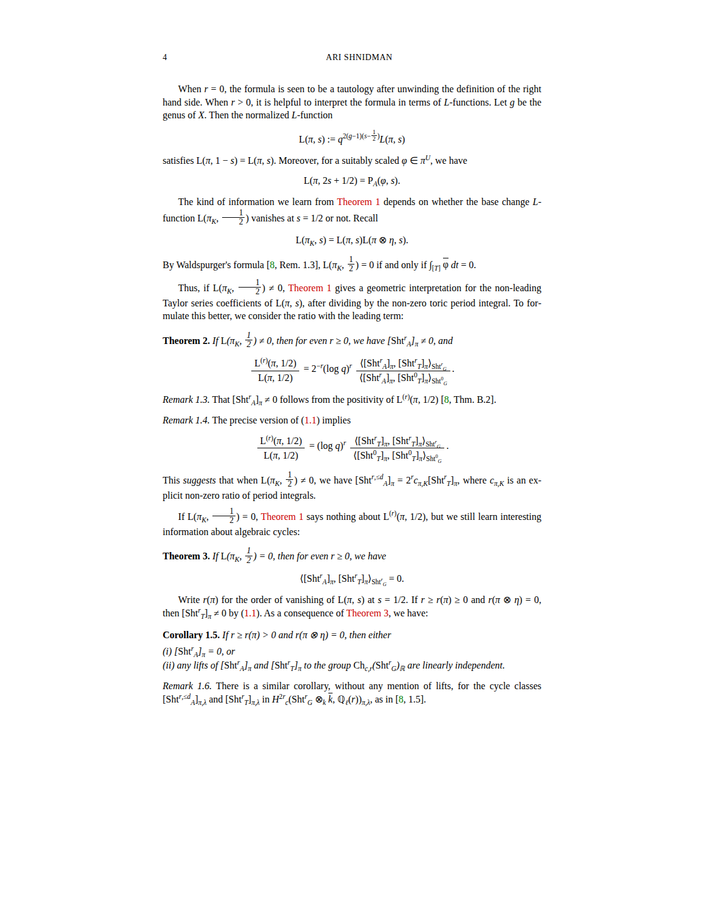4 ARI SHNIDMAN
When r = 0, the formula is seen to be a tautology after unwinding the definition of the right hand side. When r > 0, it is helpful to interpret the formula in terms of L-functions. Let g be the genus of X. Then the normalized L-function
L(π, s) := q2(g−1)(s−12)L(π, s)
satisfies L(π, 1 − s) = L(π, s). Moreover, for a suitably scaled φ ∈ πU, we have
L(π, 2s + 1/2) = PA(φ, s).
The kind of information we learn from Theorem 1 depends on whether the base change L-function L(πK, 12) vanishes at s = 1/2 or not. Recall
L(πK, s) = L(π, s)L(π ⊗ η, s).
By Waldspurger's formula [8, Rem. 1.3], L(πK, 12) = 0 if and only if ∫[T] φ dt = 0.
Thus, if L(πK, 12) ≠ 0, Theorem 1 gives a geometric interpretation for the non-leading Taylor series coefficients of L(π, s), after dividing by the non-zero toric period integral. To formulate this better, we consider the ratio with the leading term:
Theorem 2. If L(πK, 12) ≠ 0, then for even r ≥ 0, we have [ShtrA]π ≠ 0, and
L(r)(π, 1/2) L(π, 1/2) = 2−r(log q)r ⟨[ShtrA]π, [ShtrT]π⟩ShtrG ⟨[ShtrA]π, [Sht0T]π⟩Sht0G .
Remark 1.3. That [ShtrA]π ≠ 0 follows from the positivity of L(r)(π, 1/2) [8, Thm. B.2].
Remark 1.4. The precise version of (1.1) implies
L(r)(π, 1/2) L(π, 1/2) = (log q)r ⟨[ShtrT]π, [ShtrT]π⟩ShtrG ⟨[Sht0T]π, [Sht0T]π⟩Sht0G .
This suggests that when L(πK, 12) ≠ 0, we have [Shtr,≤dA]π = 2rcπ,K[ShtrT]π, where cπ,K is an explicit non-zero ratio of period integrals.
If L(πK, 12) = 0, Theorem 1 says nothing about L(r)(π, 1/2), but we still learn interesting information about algebraic cycles:
Theorem 3. If L(πK, 12) = 0, then for even r ≥ 0, we have
⟨[ShtrA]π, [ShtrT]π⟩ShtrG = 0.
Write r(π) for the order of vanishing of L(π, s) at s = 1/2. If r ≥ r(π) ≥ 0 and r(π ⊗ η) = 0, then [ShtrT]π ≠ 0 by (1.1). As a consequence of Theorem 3, we have:
Corollary 1.5. If r ≥ r(π) > 0 and r(π ⊗ η) = 0, then either
(i) [ShtrA]π = 0, or
(ii) any lifts of [ShtrA]π and [ShtrT]π to the group Chc,r(ShtrG)ℝ are linearly independent.
Remark 1.6. There is a similar corollary, without any mention of lifts, for the cycle classes [Shtr,≤dA]π,λ and [ShtrT]π,λ in H2rc(ShtrG ⊗k k, ℚℓ(r))π,λ, as in [8, 1.5].